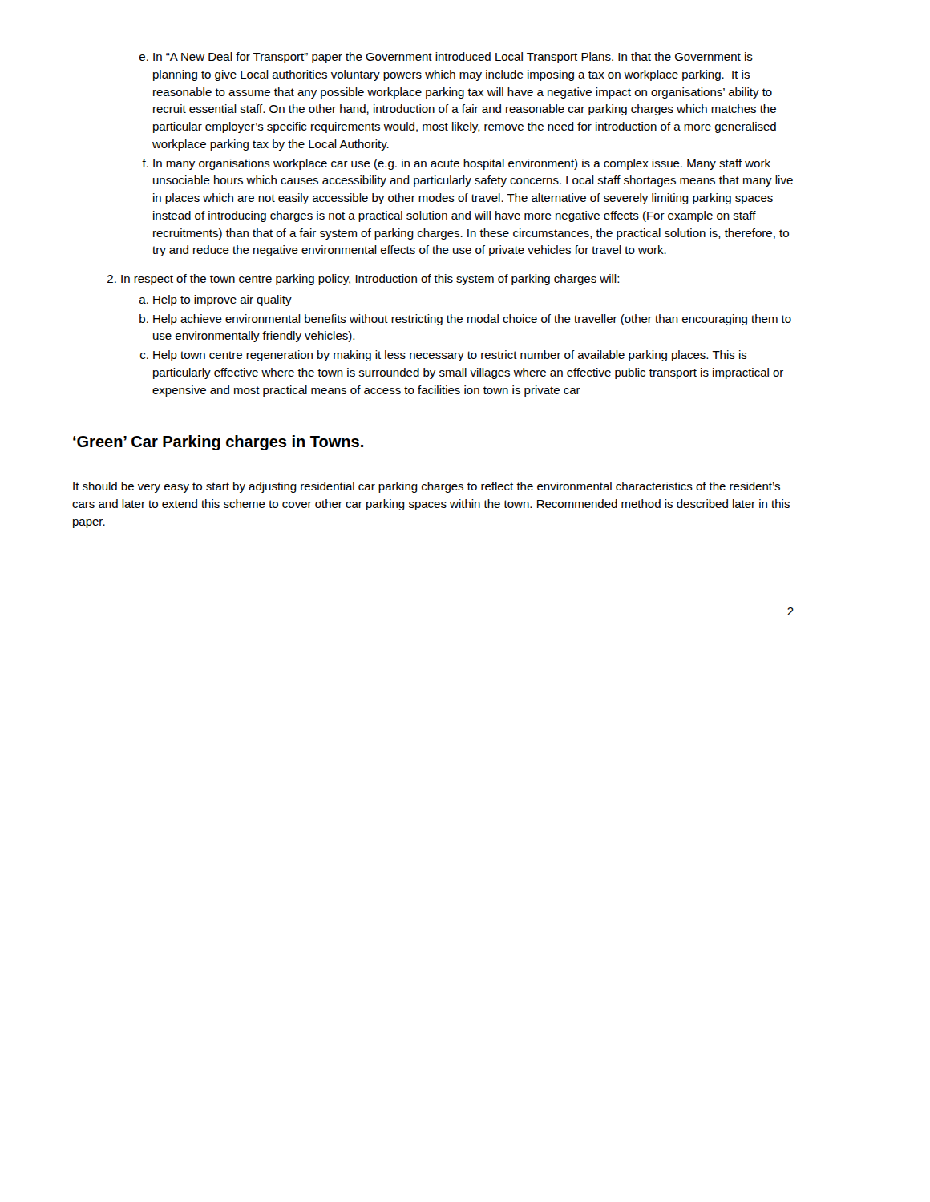In “A New Deal for Transport” paper the Government introduced Local Transport Plans. In that the Government is planning to give Local authorities voluntary powers which may include imposing a tax on workplace parking. It is reasonable to assume that any possible workplace parking tax will have a negative impact on organisations’ ability to recruit essential staff. On the other hand, introduction of a fair and reasonable car parking charges which matches the particular employer’s specific requirements would, most likely, remove the need for introduction of a more generalised workplace parking tax by the Local Authority.
In many organisations workplace car use (e.g. in an acute hospital environment) is a complex issue. Many staff work unsociable hours which causes accessibility and particularly safety concerns. Local staff shortages means that many live in places which are not easily accessible by other modes of travel. The alternative of severely limiting parking spaces instead of introducing charges is not a practical solution and will have more negative effects (For example on staff recruitments) than that of a fair system of parking charges. In these circumstances, the practical solution is, therefore, to try and reduce the negative environmental effects of the use of private vehicles for travel to work.
In respect of the town centre parking policy, Introduction of this system of parking charges will:
Help to improve air quality
Help achieve environmental benefits without restricting the modal choice of the traveller (other than encouraging them to use environmentally friendly vehicles).
Help town centre regeneration by making it less necessary to restrict number of available parking places. This is particularly effective where the town is surrounded by small villages where an effective public transport is impractical or expensive and most practical means of access to facilities ion town is private car
‘Green’ Car Parking charges in Towns.
It should be very easy to start by adjusting residential car parking charges to reflect the environmental characteristics of the resident’s cars and later to extend this scheme to cover other car parking spaces within the town. Recommended method is described later in this paper.
2